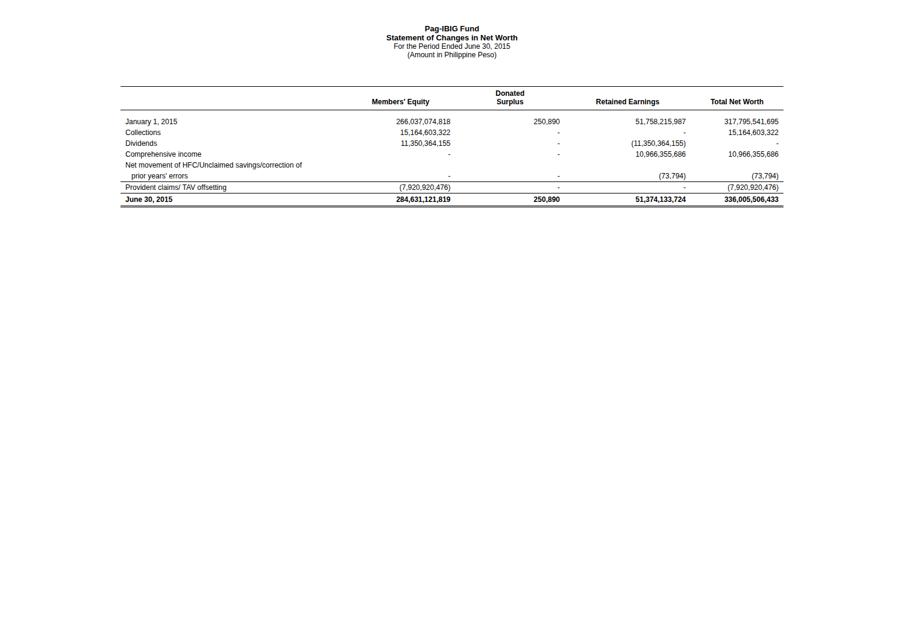Pag-IBIG Fund
Statement of Changes in Net Worth
For the Period Ended June 30, 2015
(Amount in Philippine Peso)
| | Members' Equity | Donated Surplus | Retained Earnings | Total Net Worth |
| --- | --- | --- | --- | --- |
| January 1, 2015 | 266,037,074,818 | 250,890 | 51,758,215,987 | 317,795,541,695 |
| Collections | 15,164,603,322 | - | - | 15,164,603,322 |
| Dividends | 11,350,364,155 | - | (11,350,364,155) | - |
| Comprehensive income | - | - | 10,966,355,686 | 10,966,355,686 |
| Net movement of HFC/Unclaimed savings/correction of | | | | |
| prior years' errors | - | - | (73,794) | (73,794) |
| Provident claims/ TAV offsetting | (7,920,920,476) | - | - | (7,920,920,476) |
| June 30, 2015 | 284,631,121,819 | 250,890 | 51,374,133,724 | 336,005,506,433 |